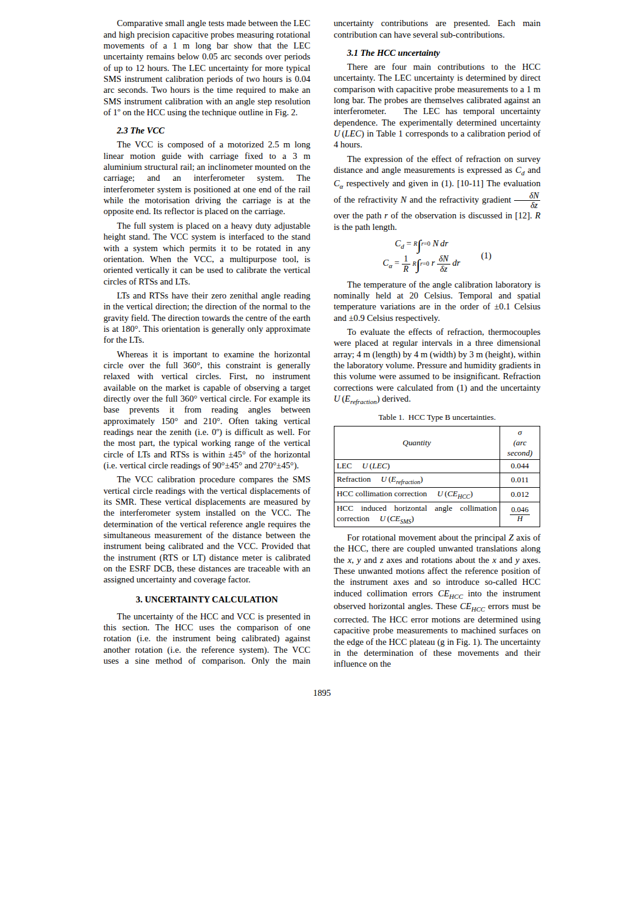Comparative small angle tests made between the LEC and high precision capacitive probes measuring rotational movements of a 1 m long bar show that the LEC uncertainty remains below 0.05 arc seconds over periods of up to 12 hours. The LEC uncertainty for more typical SMS instrument calibration periods of two hours is 0.04 arc seconds. Two hours is the time required to make an SMS instrument calibration with an angle step resolution of 1º on the HCC using the technique outline in Fig. 2.
2.3 The VCC
The VCC is composed of a motorized 2.5 m long linear motion guide with carriage fixed to a 3 m aluminium structural rail; an inclinometer mounted on the carriage; and an interferometer system. The interferometer system is positioned at one end of the rail while the motorisation driving the carriage is at the opposite end. Its reflector is placed on the carriage.
The full system is placed on a heavy duty adjustable height stand. The VCC system is interfaced to the stand with a system which permits it to be rotated in any orientation. When the VCC, a multipurpose tool, is oriented vertically it can be used to calibrate the vertical circles of RTSs and LTs.
LTs and RTSs have their zero zenithal angle reading in the vertical direction; the direction of the normal to the gravity field. The direction towards the centre of the earth is at 180°. This orientation is generally only approximate for the LTs.
Whereas it is important to examine the horizontal circle over the full 360°, this constraint is generally relaxed with vertical circles. First, no instrument available on the market is capable of observing a target directly over the full 360° vertical circle. For example its base prevents it from reading angles between approximately 150° and 210°. Often taking vertical readings near the zenith (i.e. 0º) is difficult as well. For the most part, the typical working range of the vertical circle of LTs and RTSs is within ±45° of the horizontal (i.e. vertical circle readings of 90°±45° and 270°±45°).
The VCC calibration procedure compares the SMS vertical circle readings with the vertical displacements of its SMR. These vertical displacements are measured by the interferometer system installed on the VCC. The determination of the vertical reference angle requires the simultaneous measurement of the distance between the instrument being calibrated and the VCC. Provided that the instrument (RTS or LT) distance meter is calibrated on the ESRF DCB, these distances are traceable with an assigned uncertainty and coverage factor.
3. Uncertainty Calculation
The uncertainty of the HCC and VCC is presented in this section. The HCC uses the comparison of one rotation (i.e. the instrument being calibrated) against another rotation (i.e. the reference system). The VCC uses a sine method of comparison. Only the main uncertainty contributions are presented. Each main contribution can have several sub-contributions.
3.1 The HCC uncertainty
There are four main contributions to the HCC uncertainty. The LEC uncertainty is determined by direct comparison with capacitive probe measurements to a 1 m long bar. The probes are themselves calibrated against an interferometer. The LEC has temporal uncertainty dependence. The experimentally determined uncertainty U (LEC) in Table 1 corresponds to a calibration period of 4 hours.
The expression of the effect of refraction on survey distance and angle measurements is expressed as Cd and Cα respectively and given in (1). [10-11] The evaluation of the refractivity N and the refractivity gradient δN δz over the path r of the observation is discussed in [12]. R is the path length.
Cd = R∫r=0 N dr
Cα = 1 R R∫r=0 r δN δz dr
(1)
The temperature of the angle calibration laboratory is nominally held at 20 Celsius. Temporal and spatial temperature variations are in the order of ±0.1 Celsius and ±0.9 Celsius respectively.
To evaluate the effects of refraction, thermocouples were placed at regular intervals in a three dimensional array; 4 m (length) by 4 m (width) by 3 m (height), within the laboratory volume. Pressure and humidity gradients in this volume were assumed to be insignificant. Refraction corrections were calculated from (1) and the uncertainty U (Erefraction) derived.
Table 1. HCC Type B uncertainties.
| Quantity | σ (arc second) |
| --- | --- |
| LEC U ( LEC ) | 0.044 |
| Refraction U ( E refraction ) | 0.011 |
| HCC collimation correction U ( CE HCC ) | 0.012 |
| HCC induced horizontal angle collimation correction U ( CE SMS ) | 0.046 H |
For rotational movement about the principal Z axis of the HCC, there are coupled unwanted translations along the x, y and z axes and rotations about the x and y axes. These unwanted motions affect the reference position of the instrument axes and so introduce so-called HCC induced collimation errors CEHCC into the instrument observed horizontal angles. These CEHCC errors must be corrected. The HCC error motions are determined using capacitive probe measurements to machined surfaces on the edge of the HCC plateau (g in Fig. 1). The uncertainty in the determination of these movements and their influence on the
1895